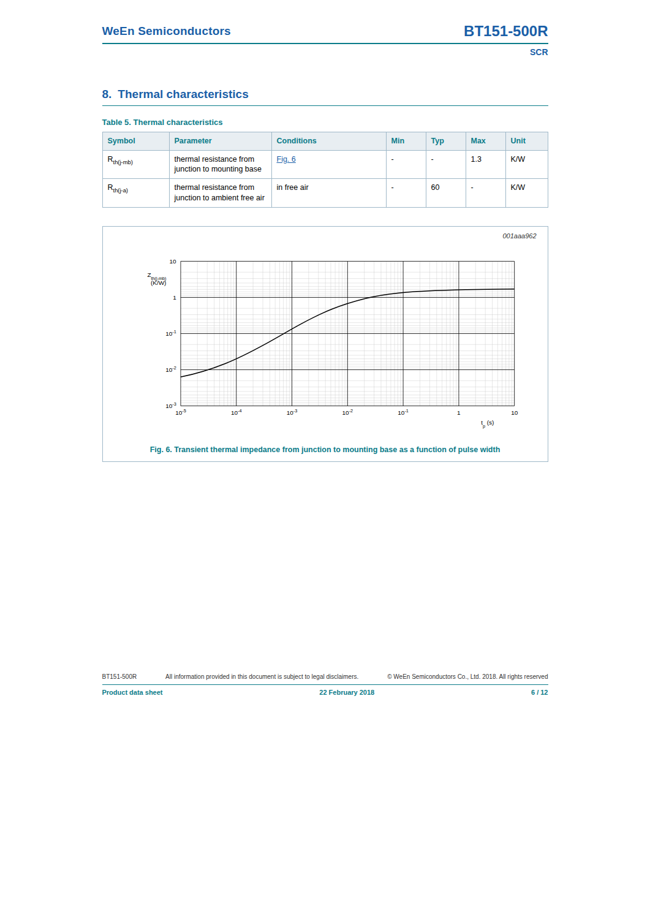WeEn Semiconductors
BT151-500R
SCR
8. Thermal characteristics
Table 5. Thermal characteristics
| Symbol | Parameter | Conditions | Min | Typ | Max | Unit |
| --- | --- | --- | --- | --- | --- | --- |
| R th(j-mb) | thermal resistance from junction to mounting base | Fig. 6 | - | - | 1.3 | K/W |
| R th(j-a) | thermal resistance from junction to ambient free air | in free air | - | 60 | - | K/W |
001aaa962
10 1 10-1 10-2 10-3 Zth(j-mb) (K/W) 10-5 10-4 10-3 10-2 10-1 1 10 tp (s)
Fig. 6. Transient thermal impedance from junction to mounting base as a function of pulse width
BT151-500R
All information provided in this document is subject to legal disclaimers.
© WeEn Semiconductors Co., Ltd. 2018. All rights reserved
Product data sheet
22 February 2018
6 / 12